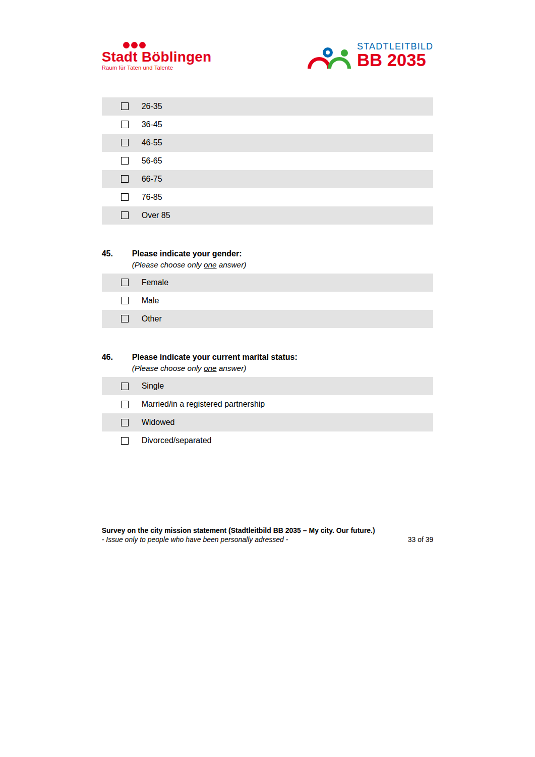Stadt Böblingen
Raum für Taten und Talente
STADTLEITBILD
BB 2035
26-35
36-45
46-55
56-65
66-75
76-85
Over 85
45. Please indicate your gender:
(Please choose only one answer)
Female
Male
Other
46. Please indicate your current marital status:
(Please choose only one answer)
Single
Married/in a registered partnership
Widowed
Divorced/separated
Survey on the city mission statement (Stadtleitbild BB 2035 – My city. Our future.)
- Issue only to people who have been personally adressed - 33 of 39